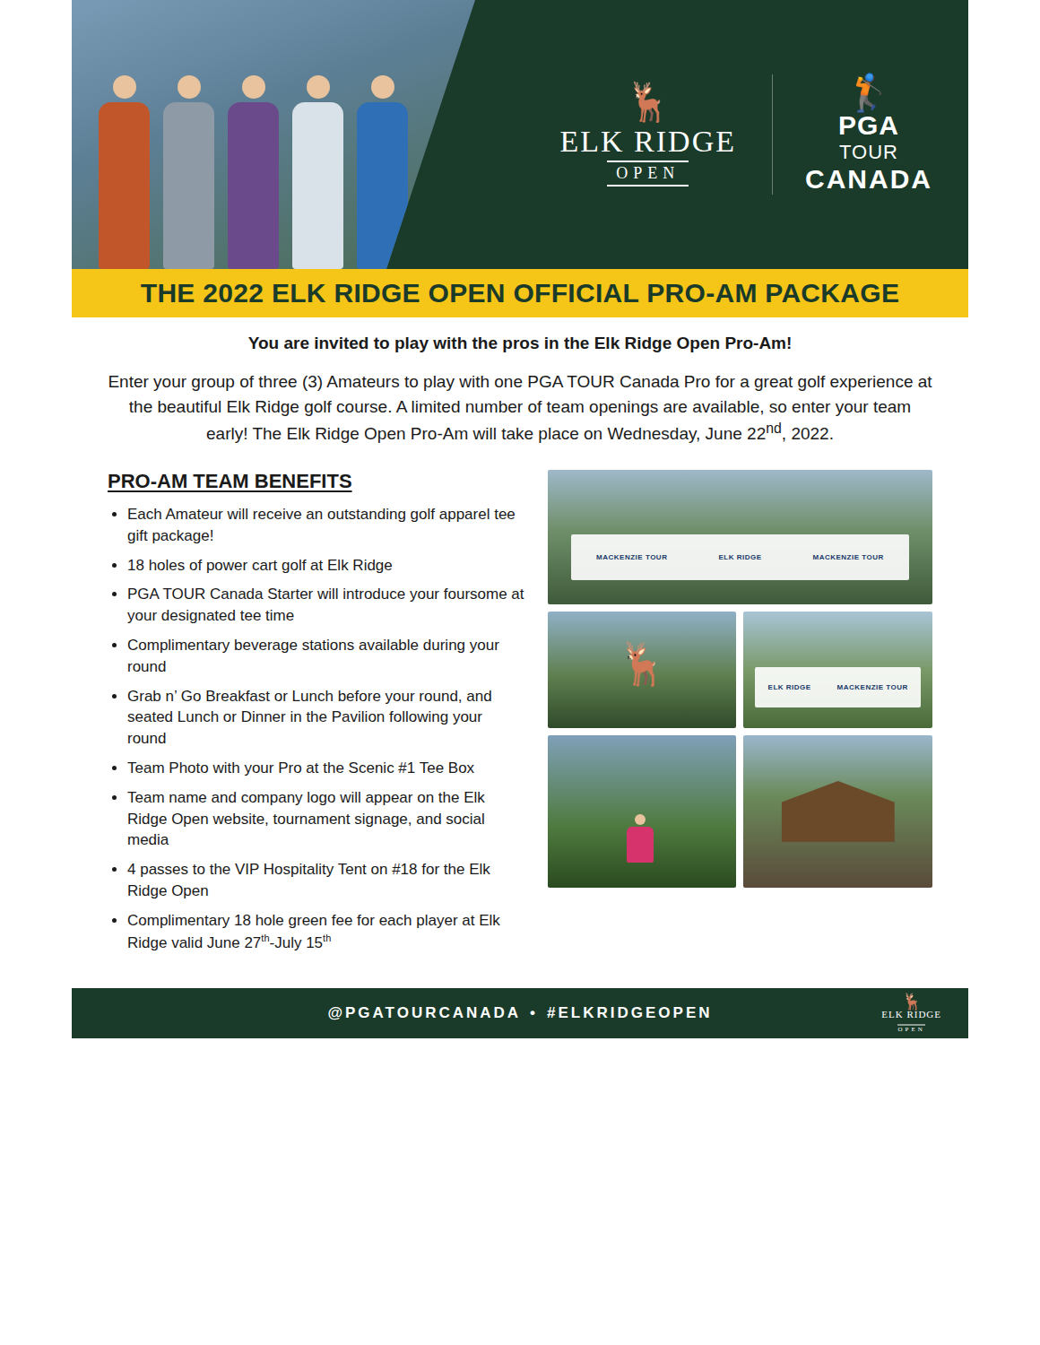🦌
ELK RIDGE
OPEN
🏌
PGA
TOUR
CANADA
THE 2022 ELK RIDGE OPEN OFFICIAL PRO-AM PACKAGE
You are invited to play with the pros in the Elk Ridge Open Pro-Am!
Enter your group of three (3) Amateurs to play with one PGA TOUR Canada Pro for a great golf experience at the beautiful Elk Ridge golf course. A limited number of team openings are available, so enter your team early! The Elk Ridge Open Pro-Am will take place on Wednesday, June 22nd, 2022.
PRO-AM TEAM BENEFITS
Each Amateur will receive an outstanding golf apparel tee gift package!
18 holes of power cart golf at Elk Ridge
PGA TOUR Canada Starter will introduce your foursome at your designated tee time
Complimentary beverage stations available during your round
Grab n’ Go Breakfast or Lunch before your round, and seated Lunch or Dinner in the Pavilion following your round
Team Photo with your Pro at the Scenic #1 Tee Box
Team name and company logo will appear on the Elk Ridge Open website, tournament signage, and social media
4 passes to the VIP Hospitality Tent on #18 for the Elk Ridge Open
Complimentary 18 hole green fee for each player at Elk Ridge valid June 27th-July 15th
MACKENZIE TOUR ELK RIDGE MACKENZIE TOUR
🦌
ELK RIDGE MACKENZIE TOUR
@PGATOURCANADA•#ELKRIDGEOPEN
🦌
ELK RIDGE
OPEN